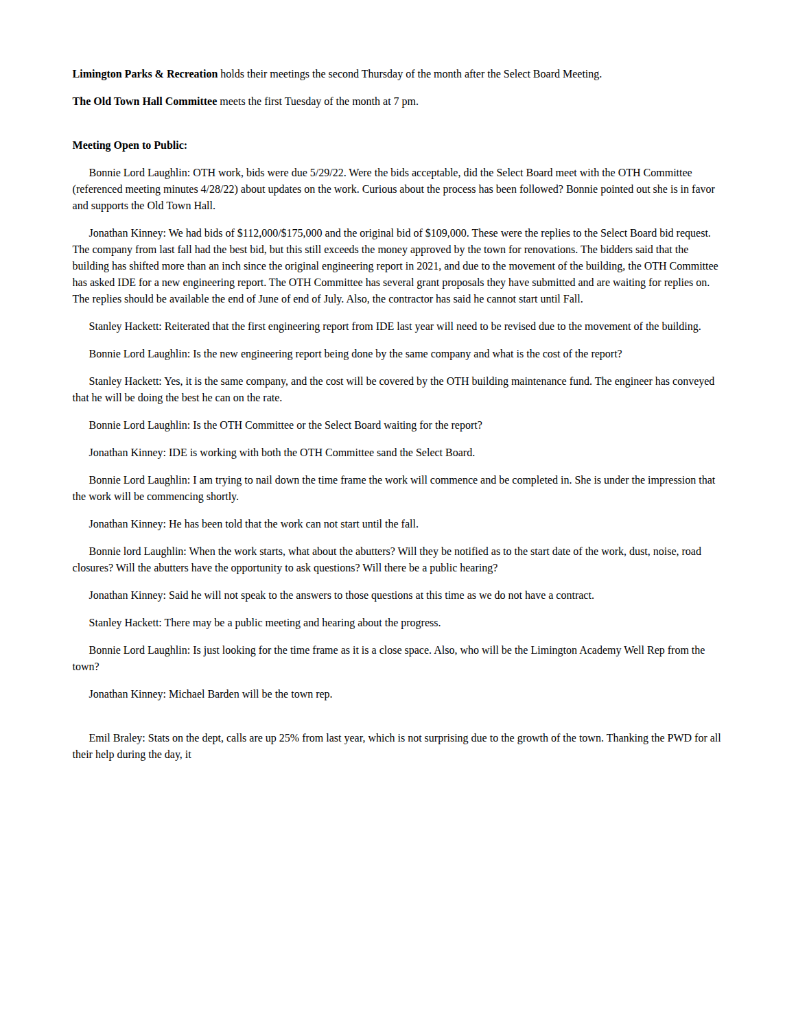Limington Parks & Recreation holds their meetings the second Thursday of the month after the Select Board Meeting.
The Old Town Hall Committee meets the first Tuesday of the month at 7 pm.
Meeting Open to Public:
Bonnie Lord Laughlin: OTH work, bids were due 5/29/22. Were the bids acceptable, did the Select Board meet with the OTH Committee (referenced meeting minutes 4/28/22) about updates on the work. Curious about the process has been followed? Bonnie pointed out she is in favor and supports the Old Town Hall.
Jonathan Kinney: We had bids of $112,000/$175,000 and the original bid of $109,000. These were the replies to the Select Board bid request. The company from last fall had the best bid, but this still exceeds the money approved by the town for renovations. The bidders said that the building has shifted more than an inch since the original engineering report in 2021, and due to the movement of the building, the OTH Committee has asked IDE for a new engineering report. The OTH Committee has several grant proposals they have submitted and are waiting for replies on. The replies should be available the end of June of end of July. Also, the contractor has said he cannot start until Fall.
Stanley Hackett: Reiterated that the first engineering report from IDE last year will need to be revised due to the movement of the building.
Bonnie Lord Laughlin: Is the new engineering report being done by the same company and what is the cost of the report?
Stanley Hackett: Yes, it is the same company, and the cost will be covered by the OTH building maintenance fund. The engineer has conveyed that he will be doing the best he can on the rate.
Bonnie Lord Laughlin: Is the OTH Committee or the Select Board waiting for the report?
Jonathan Kinney: IDE is working with both the OTH Committee sand the Select Board.
Bonnie Lord Laughlin: I am trying to nail down the time frame the work will commence and be completed in. She is under the impression that the work will be commencing shortly.
Jonathan Kinney: He has been told that the work can not start until the fall.
Bonnie lord Laughlin: When the work starts, what about the abutters? Will they be notified as to the start date of the work, dust, noise, road closures? Will the abutters have the opportunity to ask questions? Will there be a public hearing?
Jonathan Kinney: Said he will not speak to the answers to those questions at this time as we do not have a contract.
Stanley Hackett: There may be a public meeting and hearing about the progress.
Bonnie Lord Laughlin: Is just looking for the time frame as it is a close space. Also, who will be the Limington Academy Well Rep from the town?
Jonathan Kinney: Michael Barden will be the town rep.
Emil Braley: Stats on the dept, calls are up 25% from last year, which is not surprising due to the growth of the town. Thanking the PWD for all their help during the day, it